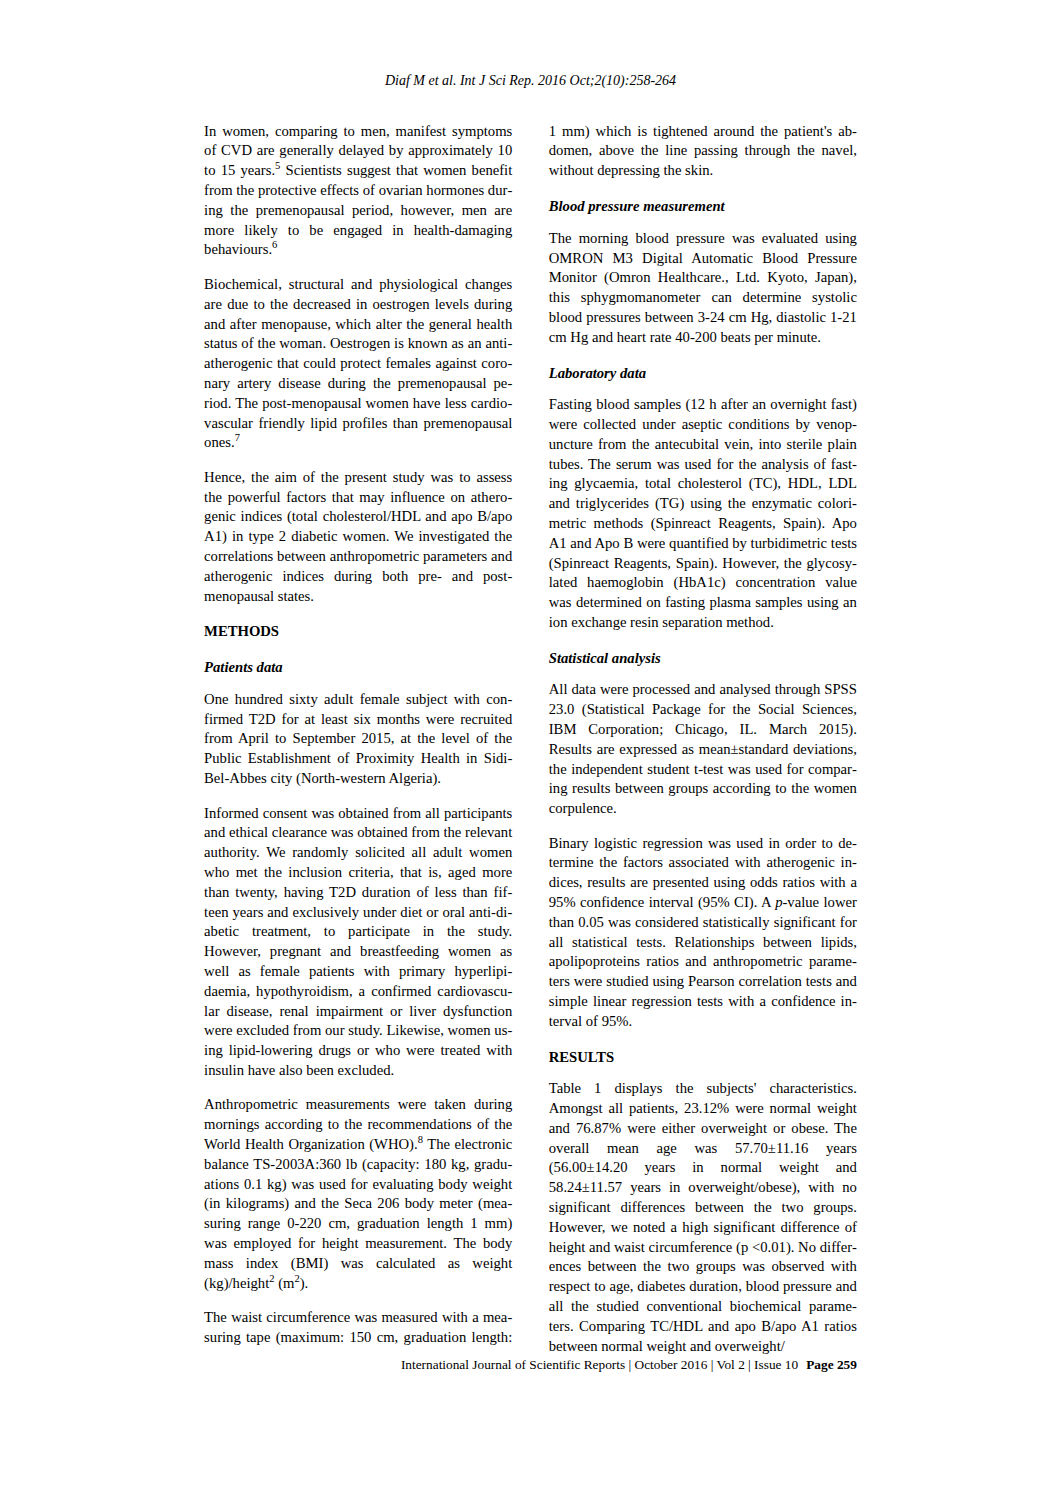Diaf M et al. Int J Sci Rep. 2016 Oct;2(10):258-264
In women, comparing to men, manifest symptoms of CVD are generally delayed by approximately 10 to 15 years.5 Scientists suggest that women benefit from the protective effects of ovarian hormones during the premenopausal period, however, men are more likely to be engaged in health-damaging behaviours.6
Biochemical, structural and physiological changes are due to the decreased in oestrogen levels during and after menopause, which alter the general health status of the woman. Oestrogen is known as an anti-atherogenic that could protect females against coronary artery disease during the premenopausal period. The post-menopausal women have less cardiovascular friendly lipid profiles than premenopausal ones.7
Hence, the aim of the present study was to assess the powerful factors that may influence on atherogenic indices (total cholesterol/HDL and apo B/apo A1) in type 2 diabetic women. We investigated the correlations between anthropometric parameters and atherogenic indices during both pre- and post-menopausal states.
METHODS
Patients data
One hundred sixty adult female subject with confirmed T2D for at least six months were recruited from April to September 2015, at the level of the Public Establishment of Proximity Health in Sidi-Bel-Abbes city (North-western Algeria).
Informed consent was obtained from all participants and ethical clearance was obtained from the relevant authority. We randomly solicited all adult women who met the inclusion criteria, that is, aged more than twenty, having T2D duration of less than fifteen years and exclusively under diet or oral anti-diabetic treatment, to participate in the study. However, pregnant and breastfeeding women as well as female patients with primary hyperlipidaemia, hypothyroidism, a confirmed cardiovascular disease, renal impairment or liver dysfunction were excluded from our study. Likewise, women using lipid-lowering drugs or who were treated with insulin have also been excluded.
Anthropometric measurements were taken during mornings according to the recommendations of the World Health Organization (WHO).8 The electronic balance TS-2003A:360 lb (capacity: 180 kg, graduations 0.1 kg) was used for evaluating body weight (in kilograms) and the Seca 206 body meter (measuring range 0-220 cm, graduation length 1 mm) was employed for height measurement. The body mass index (BMI) was calculated as weight (kg)/height2 (m2).
The waist circumference was measured with a measuring tape (maximum: 150 cm, graduation length: 1 mm) which is tightened around the patient's abdomen, above the line passing through the navel, without depressing the skin.
Blood pressure measurement
The morning blood pressure was evaluated using OMRON M3 Digital Automatic Blood Pressure Monitor (Omron Healthcare., Ltd. Kyoto, Japan), this sphygmomanometer can determine systolic blood pressures between 3-24 cm Hg, diastolic 1-21 cm Hg and heart rate 40-200 beats per minute.
Laboratory data
Fasting blood samples (12 h after an overnight fast) were collected under aseptic conditions by venopuncture from the antecubital vein, into sterile plain tubes. The serum was used for the analysis of fasting glycaemia, total cholesterol (TC), HDL, LDL and triglycerides (TG) using the enzymatic colorimetric methods (Spinreact Reagents, Spain). Apo A1 and Apo B were quantified by turbidimetric tests (Spinreact Reagents, Spain). However, the glycosylated haemoglobin (HbA1c) concentration value was determined on fasting plasma samples using an ion exchange resin separation method.
Statistical analysis
All data were processed and analysed through SPSS 23.0 (Statistical Package for the Social Sciences, IBM Corporation; Chicago, IL. March 2015). Results are expressed as mean±standard deviations, the independent student t-test was used for comparing results between groups according to the women corpulence.
Binary logistic regression was used in order to determine the factors associated with atherogenic indices, results are presented using odds ratios with a 95% confidence interval (95% CI). A p-value lower than 0.05 was considered statistically significant for all statistical tests. Relationships between lipids, apolipoproteins ratios and anthropometric parameters were studied using Pearson correlation tests and simple linear regression tests with a confidence interval of 95%.
RESULTS
Table 1 displays the subjects' characteristics. Amongst all patients, 23.12% were normal weight and 76.87% were either overweight or obese. The overall mean age was 57.70±11.16 years (56.00±14.20 years in normal weight and 58.24±11.57 years in overweight/obese), with no significant differences between the two groups. However, we noted a high significant difference of height and waist circumference (p <0.01). No differences between the two groups was observed with respect to age, diabetes duration, blood pressure and all the studied conventional biochemical parameters. Comparing TC/HDL and apo B/apo A1 ratios between normal weight and overweight/
International Journal of Scientific Reports | October 2016 | Vol 2 | Issue 10Page 259